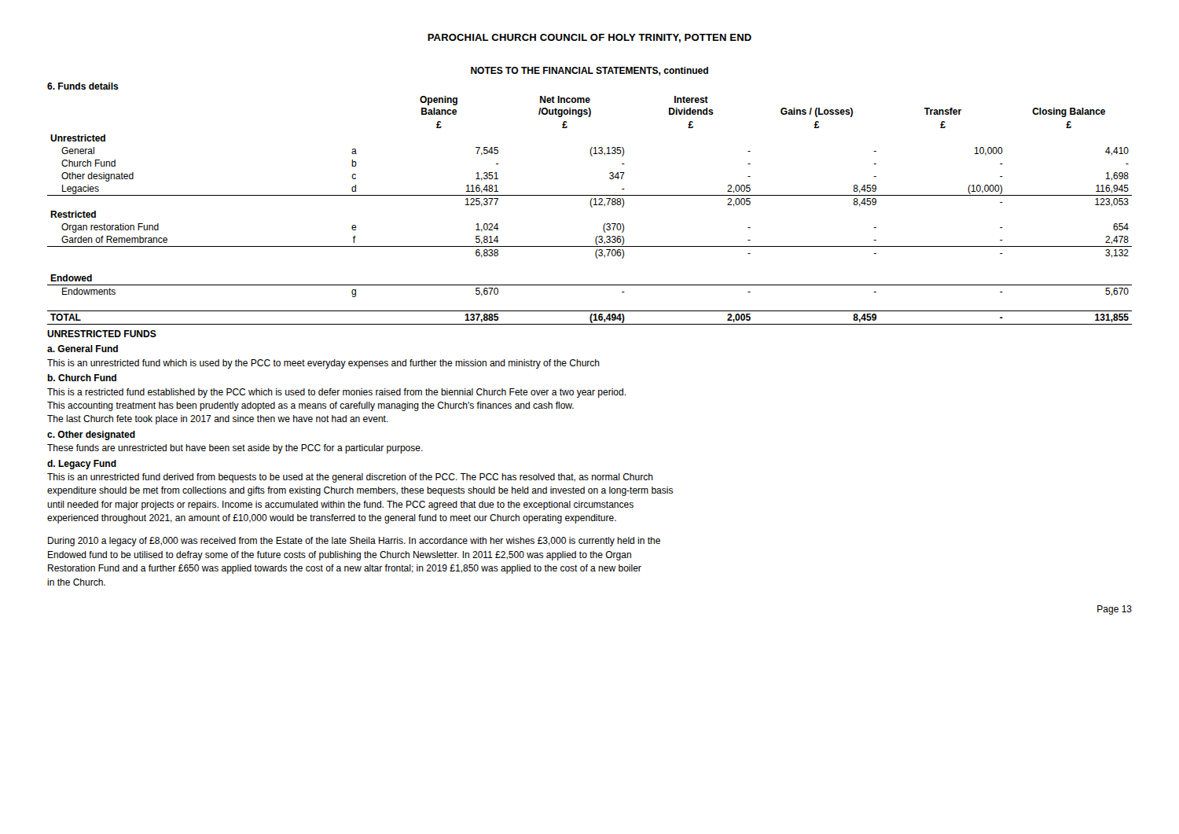PAROCHIAL CHURCH COUNCIL OF HOLY TRINITY, POTTEN END
NOTES TO THE FINANCIAL STATEMENTS, continued
6. Funds details
| | | Opening Balance | Net Income /Outgoings) | Interest Dividends | Gains / (Losses) | Transfer | Closing Balance |
| --- | --- | --- | --- | --- | --- | --- | --- |
| | | £ | £ | £ | £ | £ | £ |
| Unrestricted |
| General | a | 7,545 | (13,135) | - | - | 10,000 | 4,410 |
| Church Fund | b | - | - | - | - | - | - |
| Other designated | c | 1,351 | 347 | - | - | - | 1,698 |
| Legacies | d | 116,481 | - | 2,005 | 8,459 | (10,000) | 116,945 |
| | | 125,377 | (12,788) | 2,005 | 8,459 | - | 123,053 |
| Restricted |
| Organ restoration Fund | e | 1,024 | (370) | - | - | - | 654 |
| Garden of Remembrance | f | 5,814 | (3,336) | - | - | - | 2,478 |
| | | 6,838 | (3,706) | - | - | - | 3,132 |
| Endowed |
| Endowments | g | 5,670 | - | - | - | - | 5,670 |
| TOTAL | | 137,885 | (16,494) | 2,005 | 8,459 | - | 131,855 |
UNRESTRICTED FUNDS
a. General Fund
This is an unrestricted fund which is used by the PCC to meet everyday expenses and further the mission and ministry of the Church
b. Church Fund
This is a restricted fund established by the PCC which is used to defer monies raised from the biennial Church Fete over a two year period.
This accounting treatment has been prudently adopted as a means of carefully managing the Church's finances and cash flow.
The last Church fete took place in 2017 and since then we have not had an event.
c. Other designated
These funds are unrestricted but have been set aside by the PCC for a particular purpose.
d. Legacy Fund
This is an unrestricted fund derived from bequests to be used at the general discretion of the PCC. The PCC has resolved that, as normal Church
expenditure should be met from collections and gifts from existing Church members, these bequests should be held and invested on a long-term basis
until needed for major projects or repairs. Income is accumulated within the fund. The PCC agreed that due to the exceptional circumstances
experienced throughout 2021, an amount of £10,000 would be transferred to the general fund to meet our Church operating expenditure.
During 2010 a legacy of £8,000 was received from the Estate of the late Sheila Harris. In accordance with her wishes £3,000 is currently held in the
Endowed fund to be utilised to defray some of the future costs of publishing the Church Newsletter. In 2011 £2,500 was applied to the Organ
Restoration Fund and a further £650 was applied towards the cost of a new altar frontal; in 2019 £1,850 was applied to the cost of a new boiler
in the Church.
Page 13